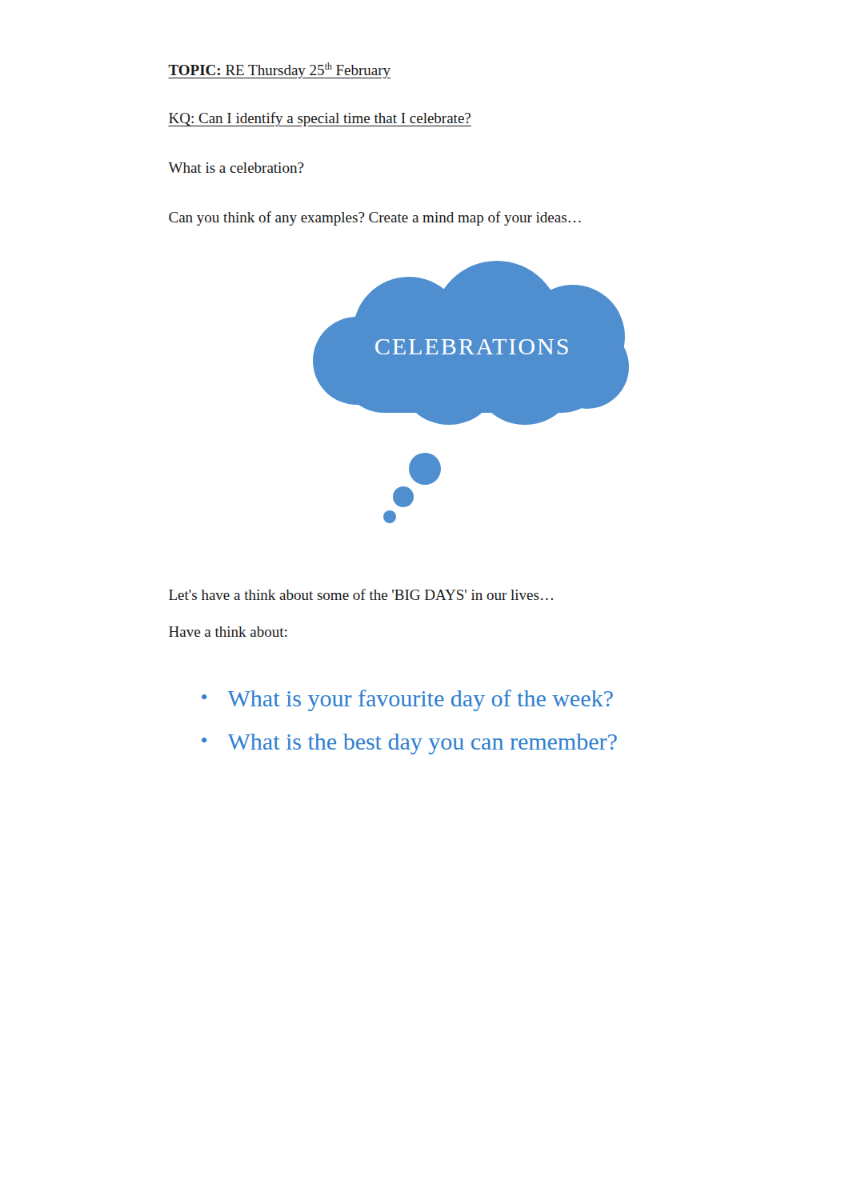TOPIC: RE Thursday 25th February
KQ: Can I identify a special time that I celebrate?
What is a celebration?
Can you think of any examples? Create a mind map of your ideas…
CELEBRATIONS
Let's have a think about some of the 'BIG DAYS' in our lives…
Have a think about:
What is your favourite day of the week?
What is the best day you can remember?